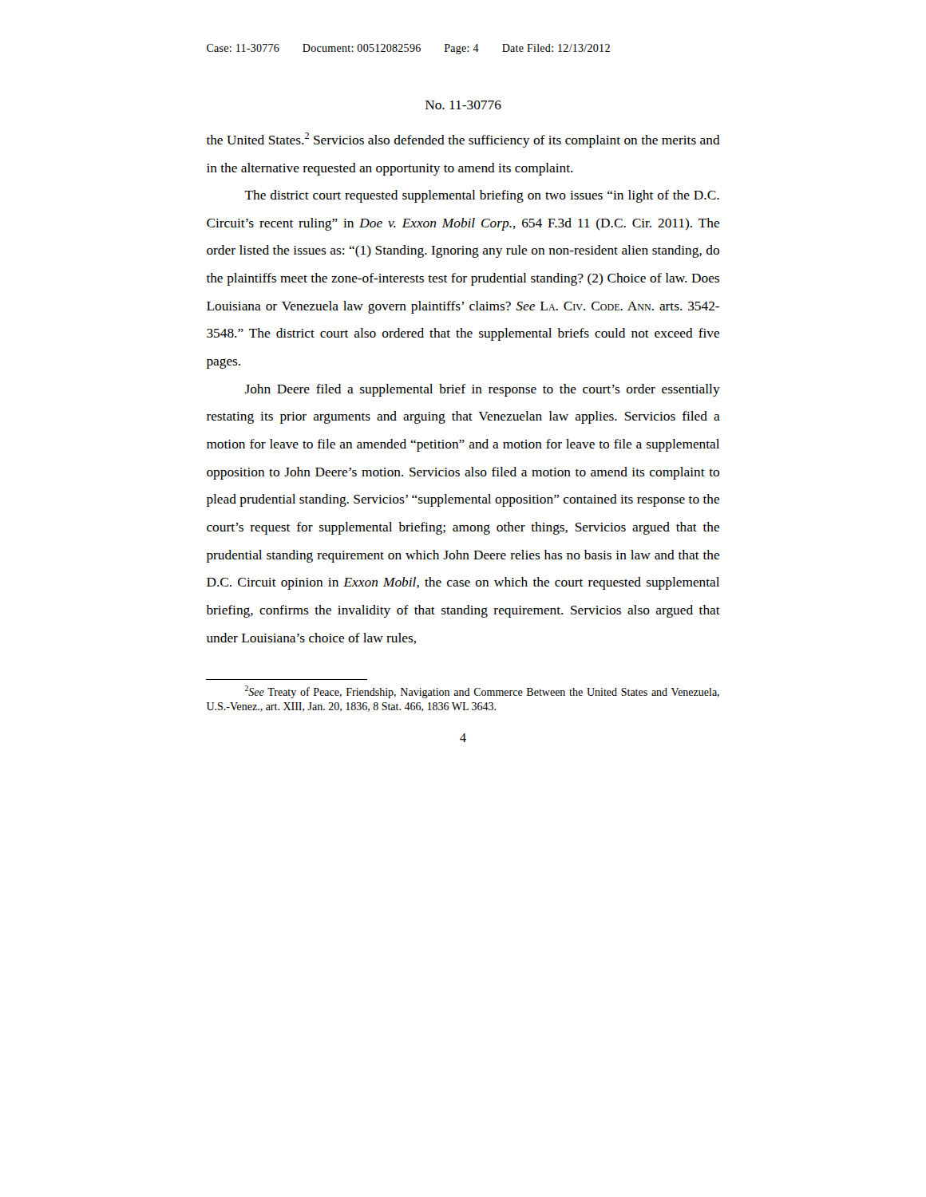Case: 11-30776 Document: 00512082596 Page: 4 Date Filed: 12/13/2012
No. 11-30776
the United States.2 Servicios also defended the sufficiency of its complaint on the merits and in the alternative requested an opportunity to amend its complaint.
The district court requested supplemental briefing on two issues “in light of the D.C. Circuit’s recent ruling” in Doe v. Exxon Mobil Corp., 654 F.3d 11 (D.C. Cir. 2011). The order listed the issues as: “(1) Standing. Ignoring any rule on non-resident alien standing, do the plaintiffs meet the zone-of-interests test for prudential standing? (2) Choice of law. Does Louisiana or Venezuela law govern plaintiffs’ claims? See La. Civ. Code. Ann. arts. 3542-3548.” The district court also ordered that the supplemental briefs could not exceed five pages.
John Deere filed a supplemental brief in response to the court’s order essentially restating its prior arguments and arguing that Venezuelan law applies. Servicios filed a motion for leave to file an amended “petition” and a motion for leave to file a supplemental opposition to John Deere’s motion. Servicios also filed a motion to amend its complaint to plead prudential standing. Servicios’ “supplemental opposition” contained its response to the court’s request for supplemental briefing; among other things, Servicios argued that the prudential standing requirement on which John Deere relies has no basis in law and that the D.C. Circuit opinion in Exxon Mobil, the case on which the court requested supplemental briefing, confirms the invalidity of that standing requirement. Servicios also argued that under Louisiana’s choice of law rules,
2See Treaty of Peace, Friendship, Navigation and Commerce Between the United States and Venezuela, U.S.-Venez., art. XIII, Jan. 20, 1836, 8 Stat. 466, 1836 WL 3643.
4